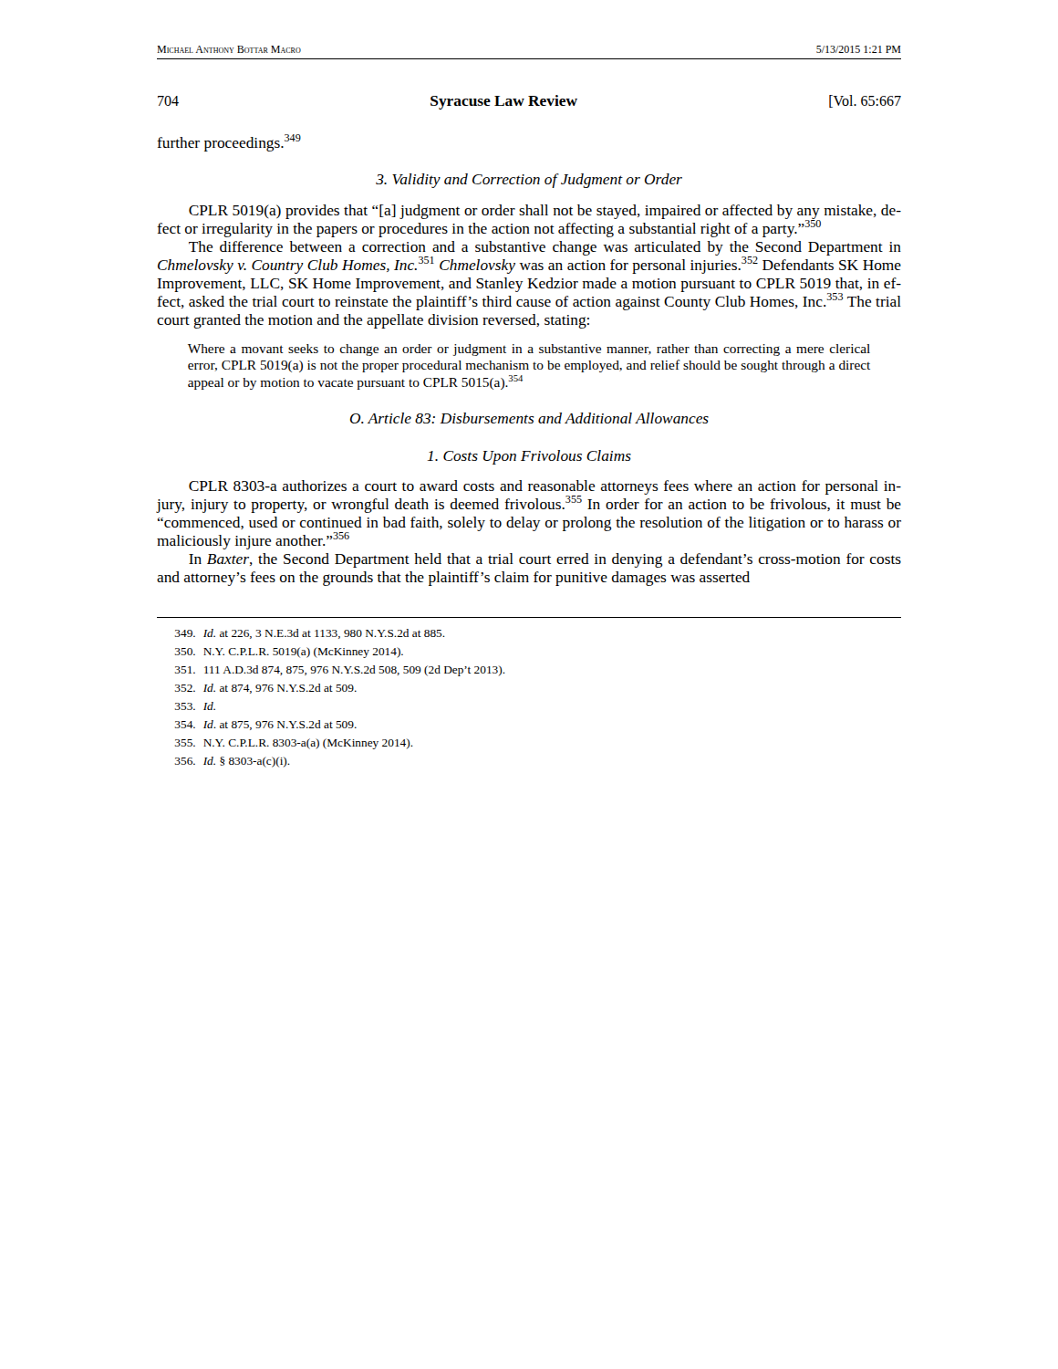Michael Anthony Bottar Macro 5/13/2015 1:21 PM
704 Syracuse Law Review [Vol. 65:667
further proceedings.349
3. Validity and Correction of Judgment or Order
CPLR 5019(a) provides that “[a] judgment or order shall not be stayed, impaired or affected by any mistake, defect or irregularity in the papers or procedures in the action not affecting a substantial right of a party.”350
The difference between a correction and a substantive change was articulated by the Second Department in Chmelovsky v. Country Club Homes, Inc.351 Chmelovsky was an action for personal injuries.352 Defendants SK Home Improvement, LLC, SK Home Improvement, and Stanley Kedzior made a motion pursuant to CPLR 5019 that, in effect, asked the trial court to reinstate the plaintiff’s third cause of action against County Club Homes, Inc.353 The trial court granted the motion and the appellate division reversed, stating:
Where a movant seeks to change an order or judgment in a substantive manner, rather than correcting a mere clerical error, CPLR 5019(a) is not the proper procedural mechanism to be employed, and relief should be sought through a direct appeal or by motion to vacate pursuant to CPLR 5015(a).354
O. Article 83: Disbursements and Additional Allowances
1. Costs Upon Frivolous Claims
CPLR 8303-a authorizes a court to award costs and reasonable attorneys fees where an action for personal injury, injury to property, or wrongful death is deemed frivolous.355 In order for an action to be frivolous, it must be “commenced, used or continued in bad faith, solely to delay or prolong the resolution of the litigation or to harass or maliciously injure another.”356
In Baxter, the Second Department held that a trial court erred in denying a defendant’s cross-motion for costs and attorney’s fees on the grounds that the plaintiff’s claim for punitive damages was asserted
349. Id. at 226, 3 N.E.3d at 1133, 980 N.Y.S.2d at 885.
350. N.Y. C.P.L.R. 5019(a) (McKinney 2014).
351. 111 A.D.3d 874, 875, 976 N.Y.S.2d 508, 509 (2d Dep’t 2013).
352. Id. at 874, 976 N.Y.S.2d at 509.
353. Id.
354. Id. at 875, 976 N.Y.S.2d at 509.
355. N.Y. C.P.L.R. 8303-a(a) (McKinney 2014).
356. Id. § 8303-a(c)(i).